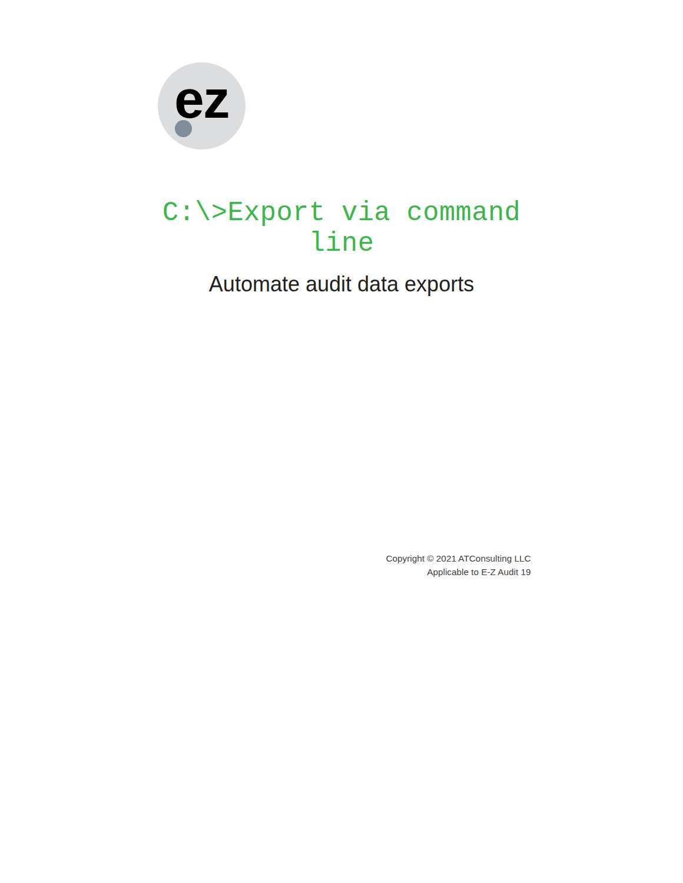ez
C:\>Export via command line
Automate audit data exports
Copyright © 2021 ATConsulting LLC
Applicable to E-Z Audit 19